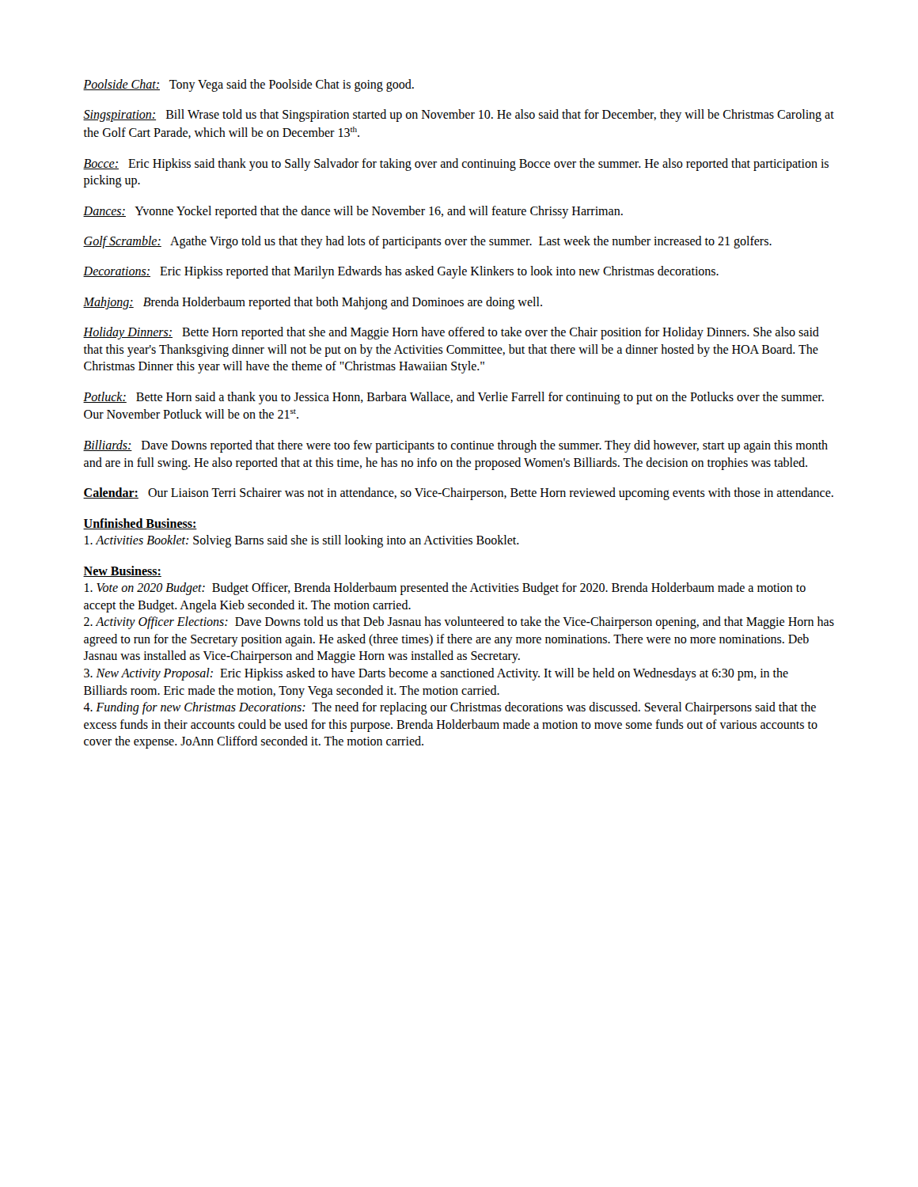Poolside Chat: Tony Vega said the Poolside Chat is going good.
Singspiration: Bill Wrase told us that Singspiration started up on November 10. He also said that for December, they will be Christmas Caroling at the Golf Cart Parade, which will be on December 13th.
Bocce: Eric Hipkiss said thank you to Sally Salvador for taking over and continuing Bocce over the summer. He also reported that participation is picking up.
Dances: Yvonne Yockel reported that the dance will be November 16, and will feature Chrissy Harriman.
Golf Scramble: Agathe Virgo told us that they had lots of participants over the summer. Last week the number increased to 21 golfers.
Decorations: Eric Hipkiss reported that Marilyn Edwards has asked Gayle Klinkers to look into new Christmas decorations.
Mahjong: Brenda Holderbaum reported that both Mahjong and Dominoes are doing well.
Holiday Dinners: Bette Horn reported that she and Maggie Horn have offered to take over the Chair position for Holiday Dinners. She also said that this year's Thanksgiving dinner will not be put on by the Activities Committee, but that there will be a dinner hosted by the HOA Board. The Christmas Dinner this year will have the theme of "Christmas Hawaiian Style."
Potluck: Bette Horn said a thank you to Jessica Honn, Barbara Wallace, and Verlie Farrell for continuing to put on the Potlucks over the summer. Our November Potluck will be on the 21st.
Billiards: Dave Downs reported that there were too few participants to continue through the summer. They did however, start up again this month and are in full swing. He also reported that at this time, he has no info on the proposed Women's Billiards. The decision on trophies was tabled.
Calendar: Our Liaison Terri Schairer was not in attendance, so Vice-Chairperson, Bette Horn reviewed upcoming events with those in attendance.
Unfinished Business:
1. Activities Booklet: Solvieg Barns said she is still looking into an Activities Booklet.
New Business:
1. Vote on 2020 Budget: Budget Officer, Brenda Holderbaum presented the Activities Budget for 2020. Brenda Holderbaum made a motion to accept the Budget. Angela Kieb seconded it. The motion carried.
2. Activity Officer Elections: Dave Downs told us that Deb Jasnau has volunteered to take the Vice-Chairperson opening, and that Maggie Horn has agreed to run for the Secretary position again. He asked (three times) if there are any more nominations. There were no more nominations. Deb Jasnau was installed as Vice-Chairperson and Maggie Horn was installed as Secretary.
3. New Activity Proposal: Eric Hipkiss asked to have Darts become a sanctioned Activity. It will be held on Wednesdays at 6:30 pm, in the Billiards room. Eric made the motion, Tony Vega seconded it. The motion carried.
4. Funding for new Christmas Decorations: The need for replacing our Christmas decorations was discussed. Several Chairpersons said that the excess funds in their accounts could be used for this purpose. Brenda Holderbaum made a motion to move some funds out of various accounts to cover the expense. JoAnn Clifford seconded it. The motion carried.